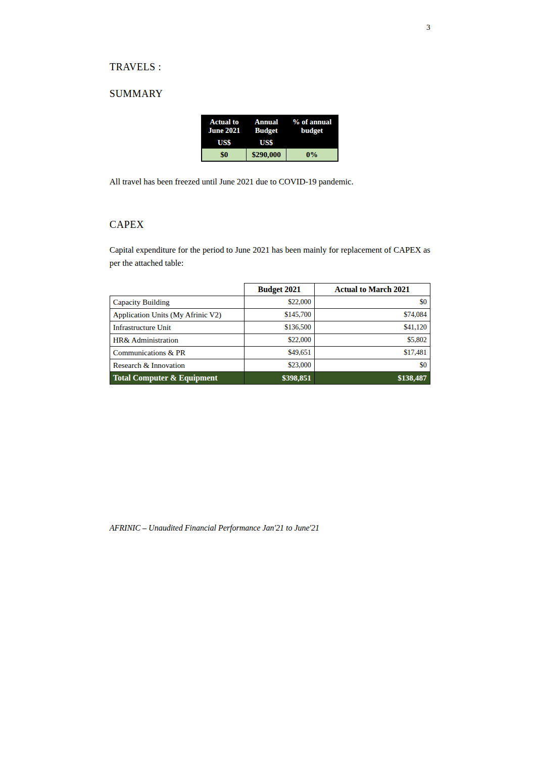3
TRAVELS :
SUMMARY
| Actual to June 2021 | Annual Budget | % of annual budget |
| --- | --- | --- |
| US$ | US$ | |
| $0 | $290,000 | 0% |
All travel has been freezed until June 2021 due to COVID-19 pandemic.
CAPEX
Capital expenditure for the period to June 2021 has been mainly for replacement of CAPEX as per the attached table:
| | Budget 2021 | Actual to March 2021 |
| --- | --- | --- |
| Capacity Building | $22,000 | $0 |
| Application Units (My Afrinic V2) | $145,700 | $74,084 |
| Infrastructure Unit | $136,500 | $41,120 |
| HR& Administration | $22,000 | $5,802 |
| Communications & PR | $49,651 | $17,481 |
| Research & Innovation | $23,000 | $0 |
| Total Computer & Equipment | $398,851 | $138,487 |
AFRINIC – Unaudited Financial Performance Jan'21 to June'21